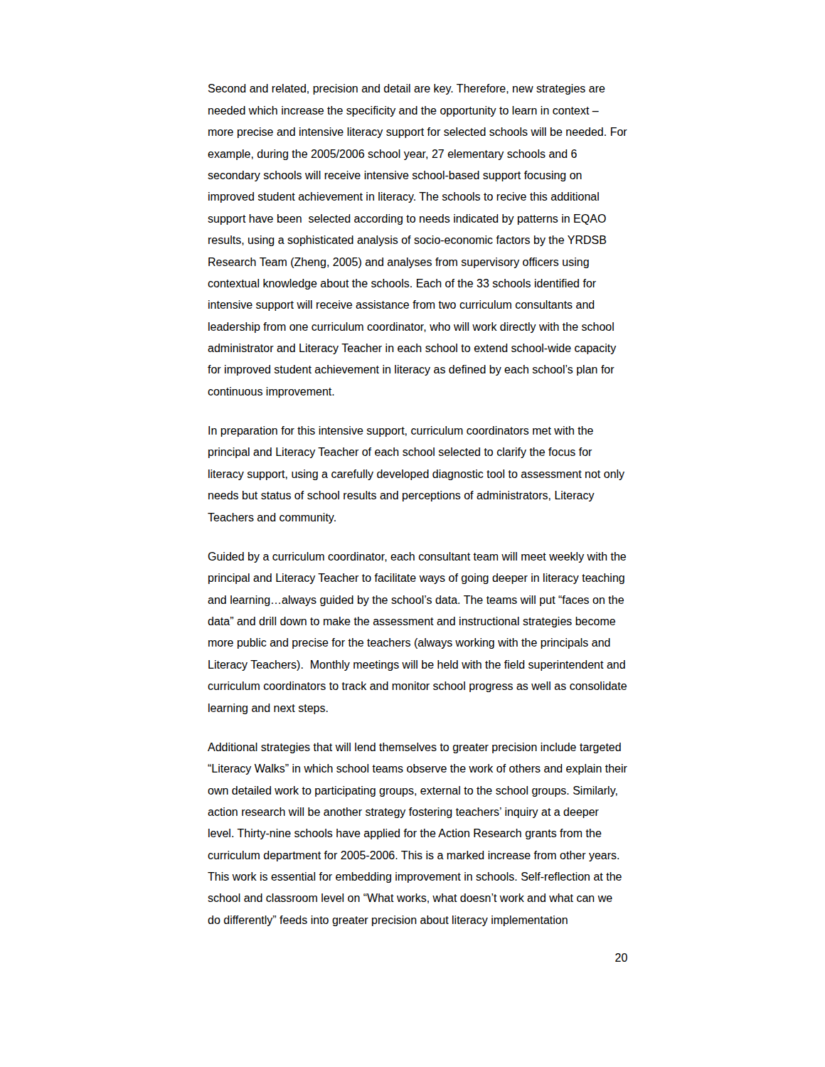Second and related, precision and detail are key. Therefore, new strategies are needed which increase the specificity and the opportunity to learn in context – more precise and intensive literacy support for selected schools will be needed. For example, during the 2005/2006 school year, 27 elementary schools and 6 secondary schools will receive intensive school-based support focusing on improved student achievement in literacy. The schools to recive this additional support have been selected according to needs indicated by patterns in EQAO results, using a sophisticated analysis of socio-economic factors by the YRDSB Research Team (Zheng, 2005) and analyses from supervisory officers using contextual knowledge about the schools. Each of the 33 schools identified for intensive support will receive assistance from two curriculum consultants and leadership from one curriculum coordinator, who will work directly with the school administrator and Literacy Teacher in each school to extend school-wide capacity for improved student achievement in literacy as defined by each school’s plan for continuous improvement.
In preparation for this intensive support, curriculum coordinators met with the principal and Literacy Teacher of each school selected to clarify the focus for literacy support, using a carefully developed diagnostic tool to assessment not only needs but status of school results and perceptions of administrators, Literacy Teachers and community.
Guided by a curriculum coordinator, each consultant team will meet weekly with the principal and Literacy Teacher to facilitate ways of going deeper in literacy teaching and learning…always guided by the school’s data. The teams will put “faces on the data” and drill down to make the assessment and instructional strategies become more public and precise for the teachers (always working with the principals and Literacy Teachers). Monthly meetings will be held with the field superintendent and curriculum coordinators to track and monitor school progress as well as consolidate learning and next steps.
Additional strategies that will lend themselves to greater precision include targeted “Literacy Walks” in which school teams observe the work of others and explain their own detailed work to participating groups, external to the school groups. Similarly, action research will be another strategy fostering teachers’ inquiry at a deeper level. Thirty-nine schools have applied for the Action Research grants from the curriculum department for 2005-2006. This is a marked increase from other years. This work is essential for embedding improvement in schools. Self-reflection at the school and classroom level on “What works, what doesn’t work and what can we do differently” feeds into greater precision about literacy implementation
20